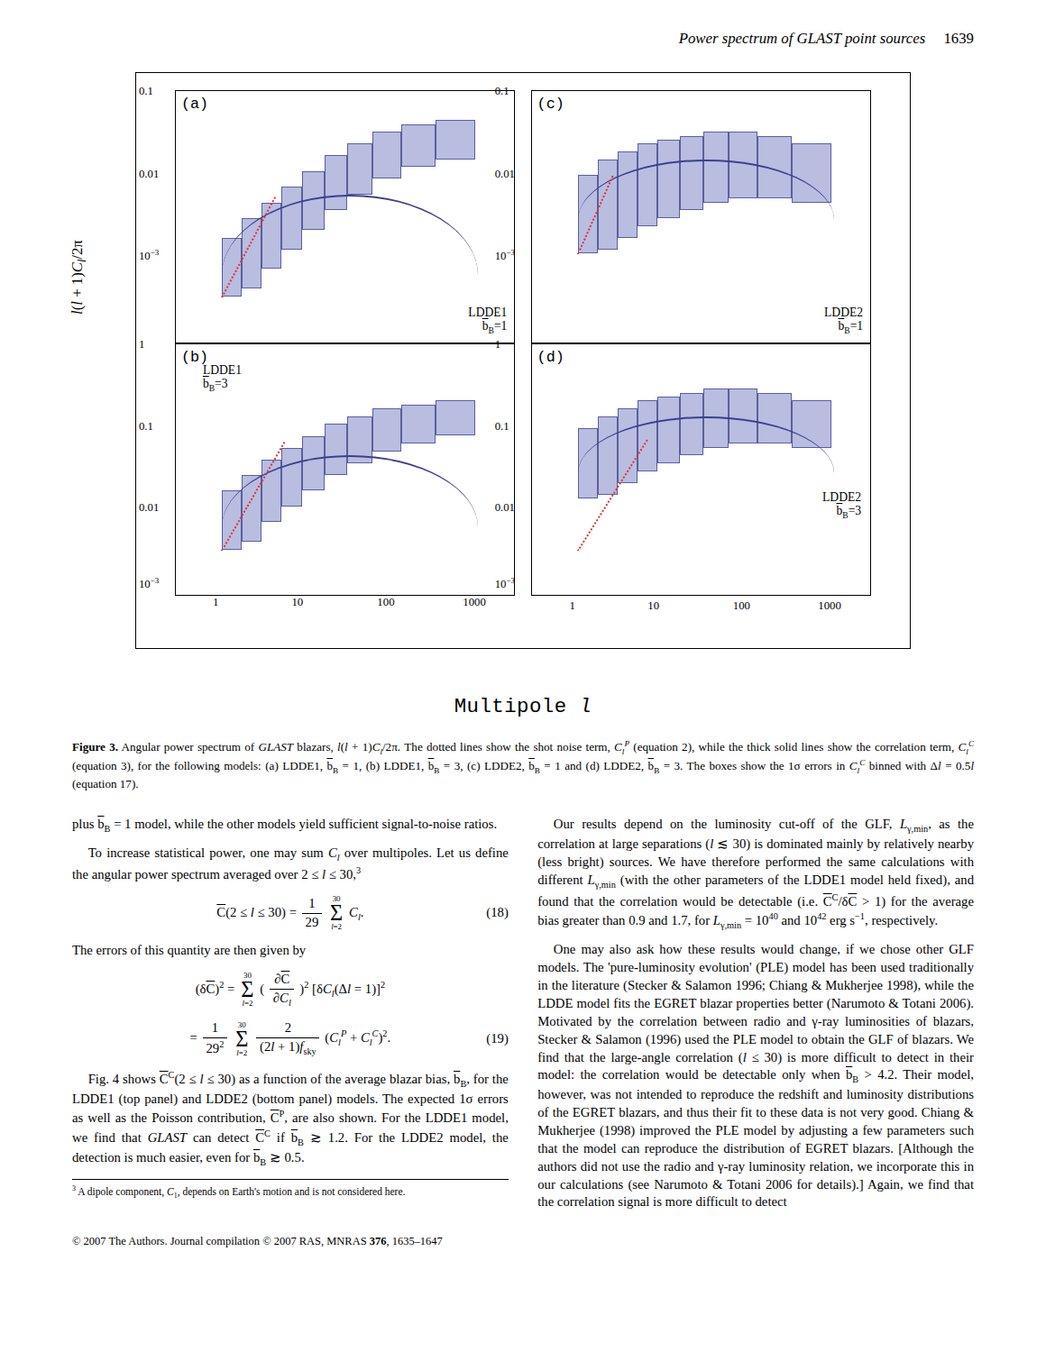Power spectrum of GLAST point sources 1639
(a) 0.1 0.01 10−3 LDDE1
bB=1
(c) 0.1 0.01 10−3 LDDE2
bB=1
(b) 1 0.1 0.01 10−3 LDDE1
bB=3
(d) 1 0.1 0.01 10−3 LDDE2
bB=3
1 10 100 1000
1 10 100 1000
l(l + 1)Cl/2π
Multipole l
Figure 3. Angular power spectrum of GLAST blazars, l(l + 1)Cl/2π. The dotted lines show the shot noise term, ClP (equation 2), while the thick solid lines show the correlation term, ClC (equation 3), for the following models: (a) LDDE1, bB = 1, (b) LDDE1, bB = 3, (c) LDDE2, bB = 1 and (d) LDDE2, bB = 3. The boxes show the 1σ errors in ClC binned with Δl = 0.5l (equation 17).
plus bB = 1 model, while the other models yield sufficient signal-to-noise ratios.
To increase statistical power, one may sum Cl over multipoles. Let us define the angular power spectrum averaged over 2 ≤ l ≤ 30,3
C(2 ≤ l ≤ 30) = 129 30 Σl=2 Cl. (18)
The errors of this quantity are then given by
(δC)2 = 30 Σl=2 ( ∂C∂Cl )2 [δCl(Δl = 1)]2
= 1292 30 Σl=2 2(2l + 1)fsky (ClP + ClC)2. (19)
Fig. 4 shows CC(2 ≤ l ≤ 30) as a function of the average blazar bias, bB, for the LDDE1 (top panel) and LDDE2 (bottom panel) models. The expected 1σ errors as well as the Poisson contribution, CP, are also shown. For the LDDE1 model, we find that GLAST can detect CC if bB ≳ 1.2. For the LDDE2 model, the detection is much easier, even for bB ≳ 0.5.
3 A dipole component, C1, depends on Earth's motion and is not considered here.
Our results depend on the luminosity cut-off of the GLF, Lγ,min, as the correlation at large separations (l ≲ 30) is dominated mainly by relatively nearby (less bright) sources. We have therefore performed the same calculations with different Lγ,min (with the other parameters of the LDDE1 model held fixed), and found that the correlation would be detectable (i.e. CC/δC > 1) for the average bias greater than 0.9 and 1.7, for Lγ,min = 1040 and 1042 erg s−1, respectively.
One may also ask how these results would change, if we chose other GLF models. The 'pure-luminosity evolution' (PLE) model has been used traditionally in the literature (Stecker & Salamon 1996; Chiang & Mukherjee 1998), while the LDDE model fits the EGRET blazar properties better (Narumoto & Totani 2006). Motivated by the correlation between radio and γ-ray luminosities of blazars, Stecker & Salamon (1996) used the PLE model to obtain the GLF of blazars. We find that the large-angle correlation (l ≤ 30) is more difficult to detect in their model: the correlation would be detectable only when bB > 4.2. Their model, however, was not intended to reproduce the redshift and luminosity distributions of the EGRET blazars, and thus their fit to these data is not very good. Chiang & Mukherjee (1998) improved the PLE model by adjusting a few parameters such that the model can reproduce the distribution of EGRET blazars. [Although the authors did not use the radio and γ-ray luminosity relation, we incorporate this in our calculations (see Narumoto & Totani 2006 for details).] Again, we find that the correlation signal is more difficult to detect
© 2007 The Authors. Journal compilation © 2007 RAS, MNRAS 376, 1635–1647